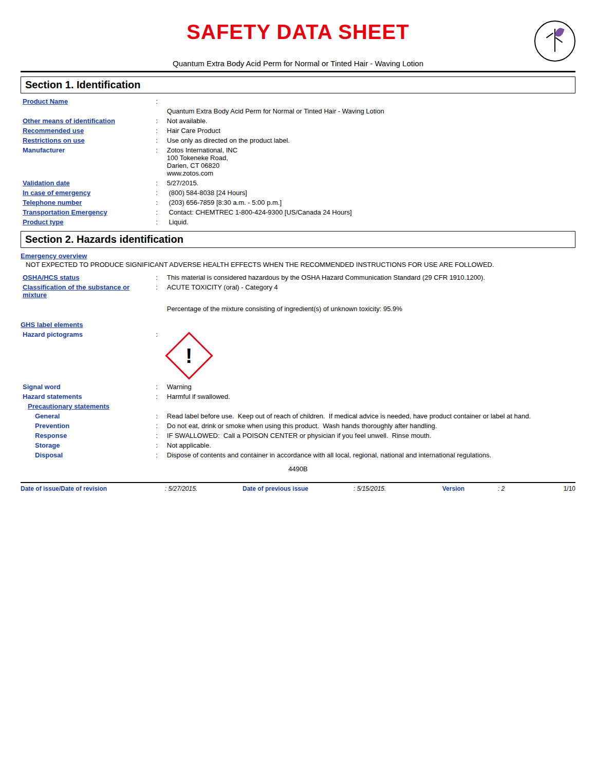SAFETY DATA SHEET
Quantum Extra Body Acid Perm for Normal or Tinted Hair - Waving Lotion
Section 1. Identification
| Product Name | : | |
| | | Quantum Extra Body Acid Perm for Normal or Tinted Hair - Waving Lotion |
| Other means of identification | : | Not available. |
| Recommended use | : | Hair Care Product |
| Restrictions on use | : | Use only as directed on the product label. |
| Manufacturer | : | Zotos International, INC 100 Tokeneke Road, Darien, CT 06820 www.zotos.com |
| Validation date | : | 5/27/2015. |
| In case of emergency | : | (800) 584-8038 [24 Hours] |
| Telephone number | : | (203) 656-7859 [8:30 a.m. - 5:00 p.m.] |
| Transportation Emergency | : | Contact: CHEMTREC 1-800-424-9300 [US/Canada 24 Hours] |
| Product type | : | Liquid. |
Section 2. Hazards identification
Emergency overview
NOT EXPECTED TO PRODUCE SIGNIFICANT ADVERSE HEALTH EFFECTS WHEN THE RECOMMENDED INSTRUCTIONS FOR USE ARE FOLLOWED.
| OSHA/HCS status | : | This material is considered hazardous by the OSHA Hazard Communication Standard (29 CFR 1910.1200). |
| Classification of the substance or mixture | : | ACUTE TOXICITY (oral) - Category 4 |
| | | Percentage of the mixture consisting of ingredient(s) of unknown toxicity: 95.9% |
GHS label elements
| Hazard pictograms | : | ! |
| Signal word | : | Warning |
| Hazard statements | : | Harmful if swallowed. |
| Precautionary statements |
| General | : | Read label before use. Keep out of reach of children. If medical advice is needed, have product container or label at hand. |
| Prevention | : | Do not eat, drink or smoke when using this product. Wash hands thoroughly after handling. |
| Response | : | IF SWALLOWED: Call a POISON CENTER or physician if you feel unwell. Rinse mouth. |
| Storage | : | Not applicable. |
| Disposal | : | Dispose of contents and container in accordance with all local, regional, national and international regulations. |
4490B
| Date of issue/Date of revision | : 5/27/2015. | Date of previous issue | : 5/15/2015. | Version | : 2 | 1/10 |